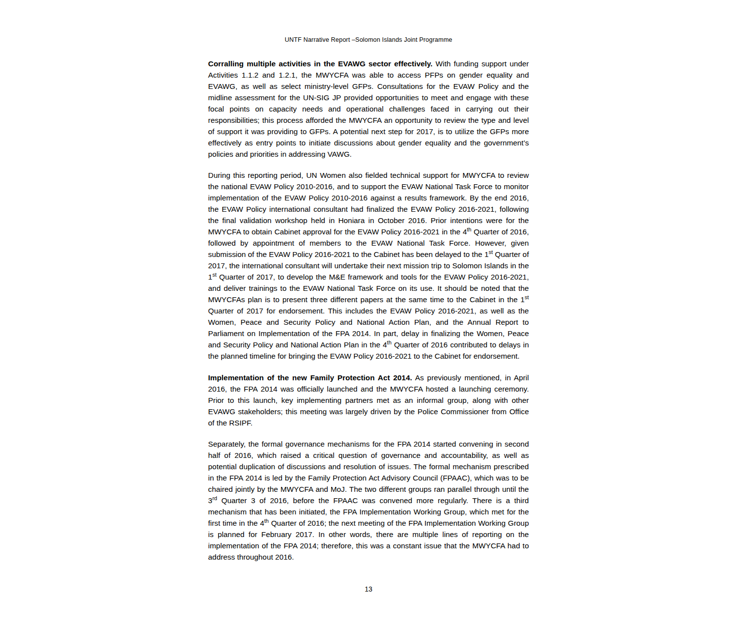UNTF Narrative Report –Solomon Islands Joint Programme
Corralling multiple activities in the EVAWG sector effectively. With funding support under Activities 1.1.2 and 1.2.1, the MWYCFA was able to access PFPs on gender equality and EVAWG, as well as select ministry-level GFPs. Consultations for the EVAW Policy and the midline assessment for the UN-SIG JP provided opportunities to meet and engage with these focal points on capacity needs and operational challenges faced in carrying out their responsibilities; this process afforded the MWYCFA an opportunity to review the type and level of support it was providing to GFPs. A potential next step for 2017, is to utilize the GFPs more effectively as entry points to initiate discussions about gender equality and the government’s policies and priorities in addressing VAWG.
During this reporting period, UN Women also fielded technical support for MWYCFA to review the national EVAW Policy 2010-2016, and to support the EVAW National Task Force to monitor implementation of the EVAW Policy 2010-2016 against a results framework. By the end 2016, the EVAW Policy international consultant had finalized the EVAW Policy 2016-2021, following the final validation workshop held in Honiara in October 2016. Prior intentions were for the MWYCFA to obtain Cabinet approval for the EVAW Policy 2016-2021 in the 4th Quarter of 2016, followed by appointment of members to the EVAW National Task Force. However, given submission of the EVAW Policy 2016-2021 to the Cabinet has been delayed to the 1st Quarter of 2017, the international consultant will undertake their next mission trip to Solomon Islands in the 1st Quarter of 2017, to develop the M&E framework and tools for the EVAW Policy 2016-2021, and deliver trainings to the EVAW National Task Force on its use. It should be noted that the MWYCFAs plan is to present three different papers at the same time to the Cabinet in the 1st Quarter of 2017 for endorsement. This includes the EVAW Policy 2016-2021, as well as the Women, Peace and Security Policy and National Action Plan, and the Annual Report to Parliament on Implementation of the FPA 2014. In part, delay in finalizing the Women, Peace and Security Policy and National Action Plan in the 4th Quarter of 2016 contributed to delays in the planned timeline for bringing the EVAW Policy 2016-2021 to the Cabinet for endorsement.
Implementation of the new Family Protection Act 2014. As previously mentioned, in April 2016, the FPA 2014 was officially launched and the MWYCFA hosted a launching ceremony. Prior to this launch, key implementing partners met as an informal group, along with other EVAWG stakeholders; this meeting was largely driven by the Police Commissioner from Office of the RSIPF.
Separately, the formal governance mechanisms for the FPA 2014 started convening in second half of 2016, which raised a critical question of governance and accountability, as well as potential duplication of discussions and resolution of issues. The formal mechanism prescribed in the FPA 2014 is led by the Family Protection Act Advisory Council (FPAAC), which was to be chaired jointly by the MWYCFA and MoJ. The two different groups ran parallel through until the 3rd Quarter 3 of 2016, before the FPAAC was convened more regularly. There is a third mechanism that has been initiated, the FPA Implementation Working Group, which met for the first time in the 4th Quarter of 2016; the next meeting of the FPA Implementation Working Group is planned for February 2017. In other words, there are multiple lines of reporting on the implementation of the FPA 2014; therefore, this was a constant issue that the MWYCFA had to address throughout 2016.
13